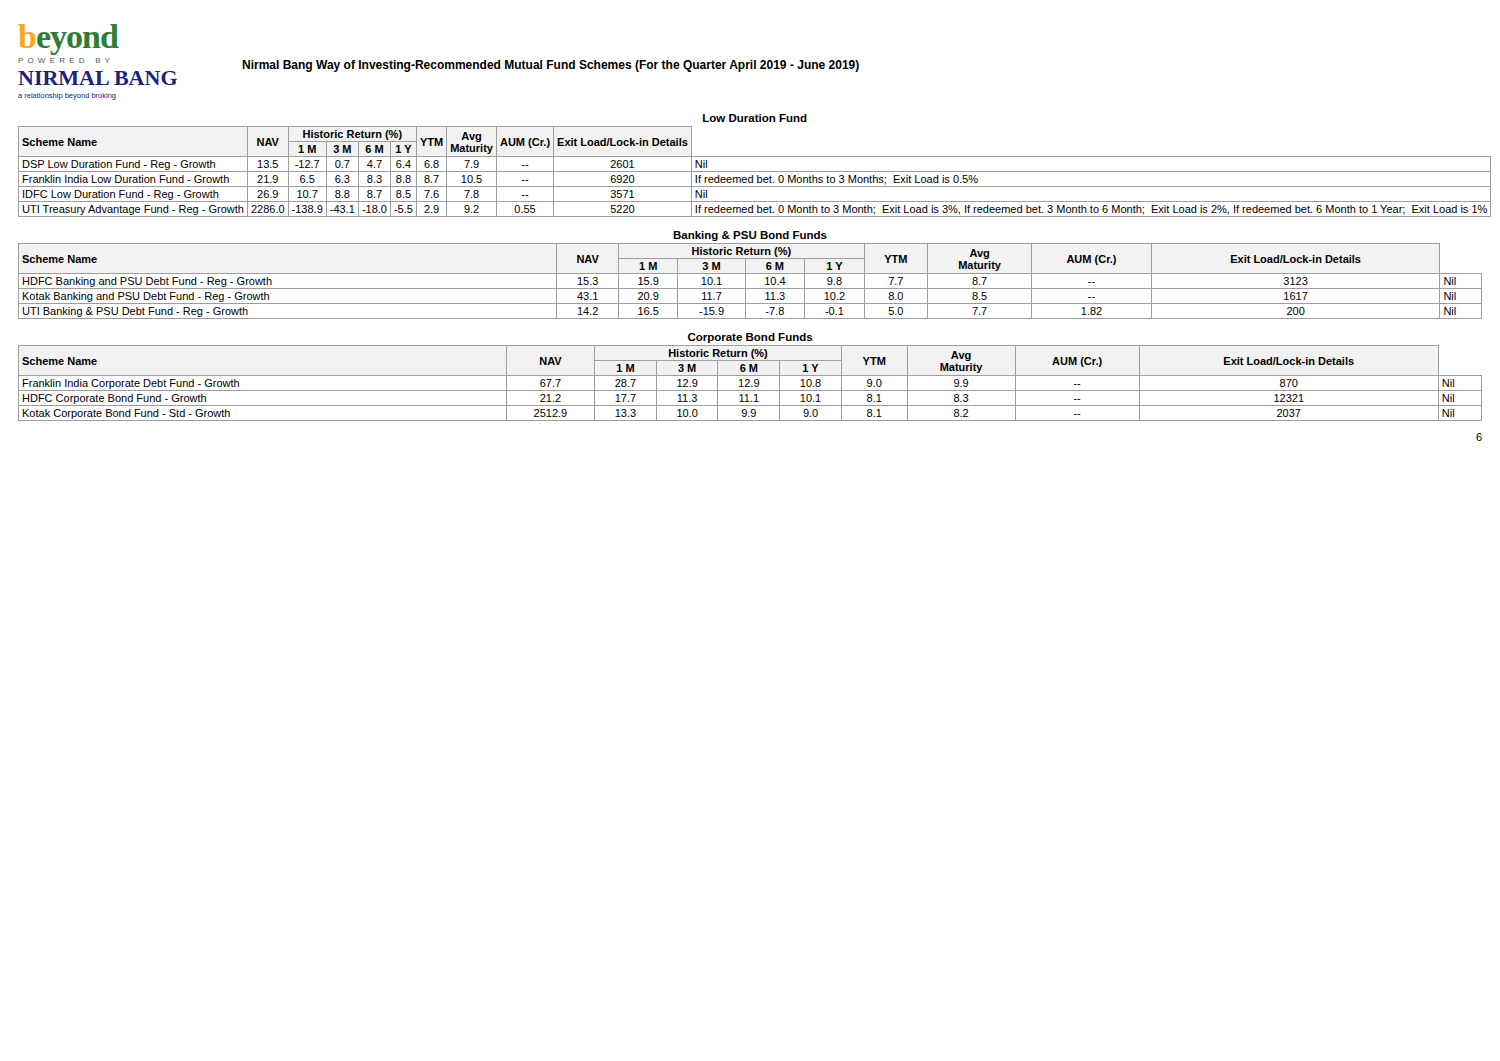beyond
P O W E R E D B Y
NIRMAL BANG
a relationship beyond broking
Nirmal Bang Way of Investing-Recommended Mutual Fund Schemes (For the Quarter April 2019 - June 2019)
Low Duration Fund
| Scheme Name | NAV | Historic Return (%) | YTM | Avg Maturity | AUM (Cr.) | Exit Load/Lock-in Details |
| --- | --- | --- | --- | --- | --- | --- |
| 1 M | 3 M | 6 M | 1 Y |
| DSP Low Duration Fund - Reg - Growth | 13.5 | -12.7 | 0.7 | 4.7 | 6.4 | 6.8 | 7.9 | -- | 2601 | Nil |
| Franklin India Low Duration Fund - Growth | 21.9 | 6.5 | 6.3 | 8.3 | 8.8 | 8.7 | 10.5 | -- | 6920 | If redeemed bet. 0 Months to 3 Months; Exit Load is 0.5% |
| IDFC Low Duration Fund - Reg - Growth | 26.9 | 10.7 | 8.8 | 8.7 | 8.5 | 7.6 | 7.8 | -- | 3571 | Nil |
| UTI Treasury Advantage Fund - Reg - Growth | 2286.0 | -138.9 | -43.1 | -18.0 | -5.5 | 2.9 | 9.2 | 0.55 | 5220 | If redeemed bet. 0 Month to 3 Month; Exit Load is 3%, If redeemed bet. 3 Month to 6 Month; Exit Load is 2%, If redeemed bet. 6 Month to 1 Year; Exit Load is 1% |
Banking & PSU Bond Funds
| Scheme Name | NAV | Historic Return (%) | YTM | Avg Maturity | AUM (Cr.) | Exit Load/Lock-in Details |
| --- | --- | --- | --- | --- | --- | --- |
| 1 M | 3 M | 6 M | 1 Y |
| HDFC Banking and PSU Debt Fund - Reg - Growth | 15.3 | 15.9 | 10.1 | 10.4 | 9.8 | 7.7 | 8.7 | -- | 3123 | Nil |
| Kotak Banking and PSU Debt Fund - Reg - Growth | 43.1 | 20.9 | 11.7 | 11.3 | 10.2 | 8.0 | 8.5 | -- | 1617 | Nil |
| UTI Banking & PSU Debt Fund - Reg - Growth | 14.2 | 16.5 | -15.9 | -7.8 | -0.1 | 5.0 | 7.7 | 1.82 | 200 | Nil |
Corporate Bond Funds
| Scheme Name | NAV | Historic Return (%) | YTM | Avg Maturity | AUM (Cr.) | Exit Load/Lock-in Details |
| --- | --- | --- | --- | --- | --- | --- |
| 1 M | 3 M | 6 M | 1 Y |
| Franklin India Corporate Debt Fund - Growth | 67.7 | 28.7 | 12.9 | 12.9 | 10.8 | 9.0 | 9.9 | -- | 870 | Nil |
| HDFC Corporate Bond Fund - Growth | 21.2 | 17.7 | 11.3 | 11.1 | 10.1 | 8.1 | 8.3 | -- | 12321 | Nil |
| Kotak Corporate Bond Fund - Std - Growth | 2512.9 | 13.3 | 10.0 | 9.9 | 9.0 | 8.1 | 8.2 | -- | 2037 | Nil |
6